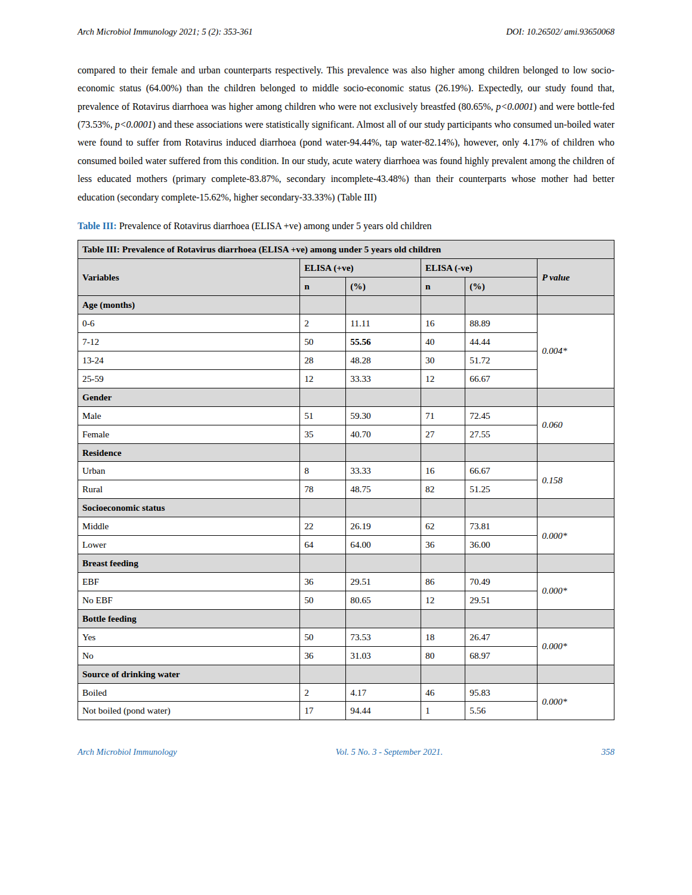Arch Microbiol Immunology 2021; 5 (2): 353-361
DOI: 10.26502/ ami.93650068
compared to their female and urban counterparts respectively. This prevalence was also higher among children belonged to low socio-economic status (64.00%) than the children belonged to middle socio-economic status (26.19%). Expectedly, our study found that, prevalence of Rotavirus diarrhoea was higher among children who were not exclusively breastfed (80.65%, p<0.0001) and were bottle-fed (73.53%, p<0.0001) and these associations were statistically significant. Almost all of our study participants who consumed un-boiled water were found to suffer from Rotavirus induced diarrhoea (pond water-94.44%, tap water-82.14%), however, only 4.17% of children who consumed boiled water suffered from this condition. In our study, acute watery diarrhoea was found highly prevalent among the children of less educated mothers (primary complete-83.87%, secondary incomplete-43.48%) than their counterparts whose mother had better education (secondary complete-15.62%, higher secondary-33.33%) (Table III)
Table III: Prevalence of Rotavirus diarrhoea (ELISA +ve) among under 5 years old children
| Table III: Prevalence of Rotavirus diarrhoea (ELISA +ve) among under 5 years old children |
| Variables | ELISA (+ve) | ELISA (-ve) | P value |
| n | (%) | n | (%) |
| Age (months) | | | | | |
| 0-6 | 2 | 11.11 | 16 | 88.89 | 0.004* |
| 7-12 | 50 | 55.56 | 40 | 44.44 |
| 13-24 | 28 | 48.28 | 30 | 51.72 |
| 25-59 | 12 | 33.33 | 12 | 66.67 |
| Gender | | | | | |
| Male | 51 | 59.30 | 71 | 72.45 | 0.060 |
| Female | 35 | 40.70 | 27 | 27.55 |
| Residence | | | | | |
| Urban | 8 | 33.33 | 16 | 66.67 | 0.158 |
| Rural | 78 | 48.75 | 82 | 51.25 |
| Socioeconomic status | | | | | |
| Middle | 22 | 26.19 | 62 | 73.81 | 0.000* |
| Lower | 64 | 64.00 | 36 | 36.00 |
| Breast feeding | | | | | |
| EBF | 36 | 29.51 | 86 | 70.49 | 0.000* |
| No EBF | 50 | 80.65 | 12 | 29.51 |
| Bottle feeding | | | | | |
| Yes | 50 | 73.53 | 18 | 26.47 | 0.000* |
| No | 36 | 31.03 | 80 | 68.97 |
| Source of drinking water | | | | | |
| Boiled | 2 | 4.17 | 46 | 95.83 | 0.000* |
| Not boiled (pond water) | 17 | 94.44 | 1 | 5.56 |
Arch Microbiol Immunology
Vol. 5 No. 3 - September 2021.
358